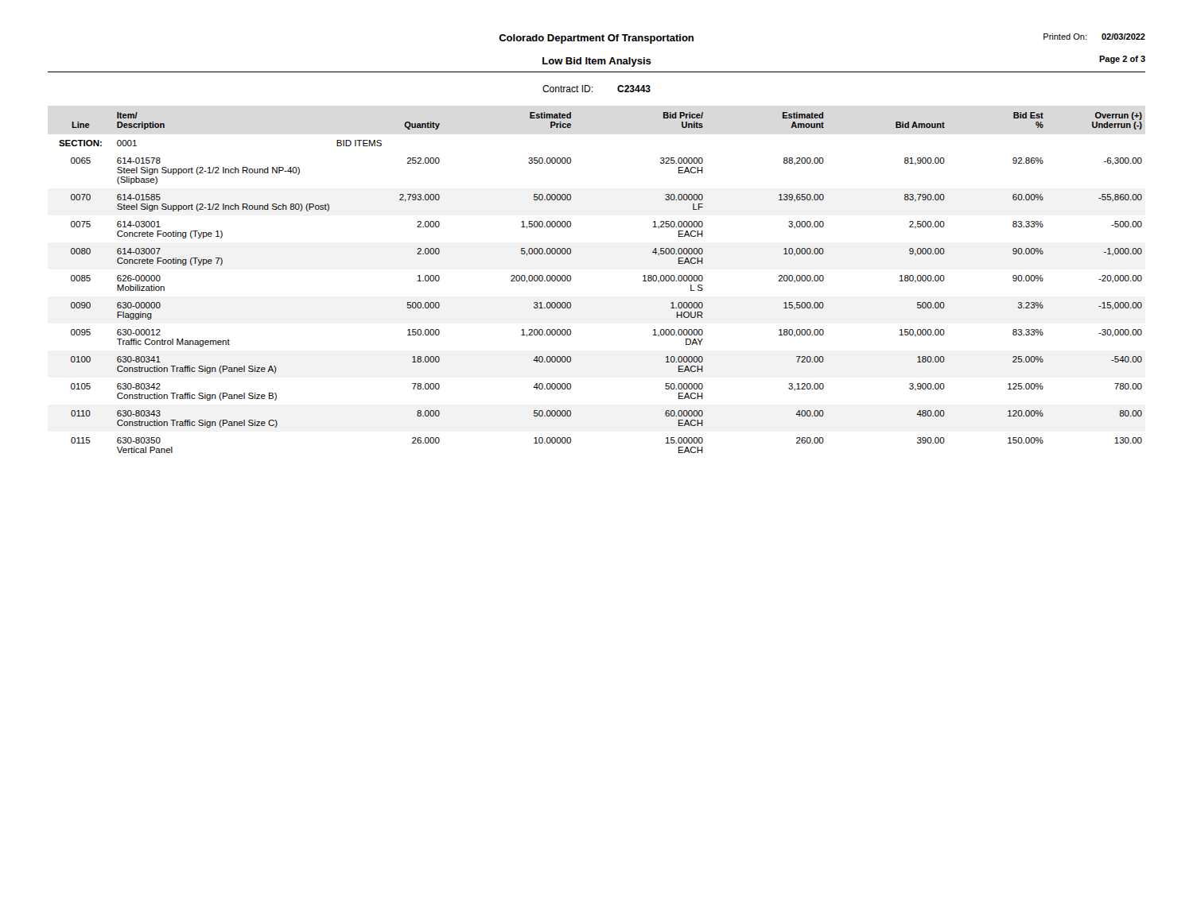Printed On: 02/03/2022
Colorado Department Of Transportation
Low Bid Item Analysis
Page 2 of 3
Contract ID:C23443
| Line | Item/ Description | Quantity | Estimated Price | Bid Price/ Units | Estimated Amount | Bid Amount | Bid Est % | Overrun (+) Underrun (-) |
| --- | --- | --- | --- | --- | --- | --- | --- | --- |
| SECTION: | 0001 | BID ITEMS | | | | | | |
| 0065 | 614-01578 Steel Sign Support (2-1/2 Inch Round NP-40)(Slipbase) | 252.000 | 350.00000 | 325.00000 EACH | 88,200.00 | 81,900.00 | 92.86% | -6,300.00 |
| 0070 | 614-01585 Steel Sign Support (2-1/2 Inch Round Sch 80) (Post) | 2,793.000 | 50.00000 | 30.00000 LF | 139,650.00 | 83,790.00 | 60.00% | -55,860.00 |
| 0075 | 614-03001 Concrete Footing (Type 1) | 2.000 | 1,500.00000 | 1,250.00000 EACH | 3,000.00 | 2,500.00 | 83.33% | -500.00 |
| 0080 | 614-03007 Concrete Footing (Type 7) | 2.000 | 5,000.00000 | 4,500.00000 EACH | 10,000.00 | 9,000.00 | 90.00% | -1,000.00 |
| 0085 | 626-00000 Mobilization | 1.000 | 200,000.00000 | 180,000.00000 L S | 200,000.00 | 180,000.00 | 90.00% | -20,000.00 |
| 0090 | 630-00000 Flagging | 500.000 | 31.00000 | 1.00000 HOUR | 15,500.00 | 500.00 | 3.23% | -15,000.00 |
| 0095 | 630-00012 Traffic Control Management | 150.000 | 1,200.00000 | 1,000.00000 DAY | 180,000.00 | 150,000.00 | 83.33% | -30,000.00 |
| 0100 | 630-80341 Construction Traffic Sign (Panel Size A) | 18.000 | 40.00000 | 10.00000 EACH | 720.00 | 180.00 | 25.00% | -540.00 |
| 0105 | 630-80342 Construction Traffic Sign (Panel Size B) | 78.000 | 40.00000 | 50.00000 EACH | 3,120.00 | 3,900.00 | 125.00% | 780.00 |
| 0110 | 630-80343 Construction Traffic Sign (Panel Size C) | 8.000 | 50.00000 | 60.00000 EACH | 400.00 | 480.00 | 120.00% | 80.00 |
| 0115 | 630-80350 Vertical Panel | 26.000 | 10.00000 | 15.00000 EACH | 260.00 | 390.00 | 150.00% | 130.00 |